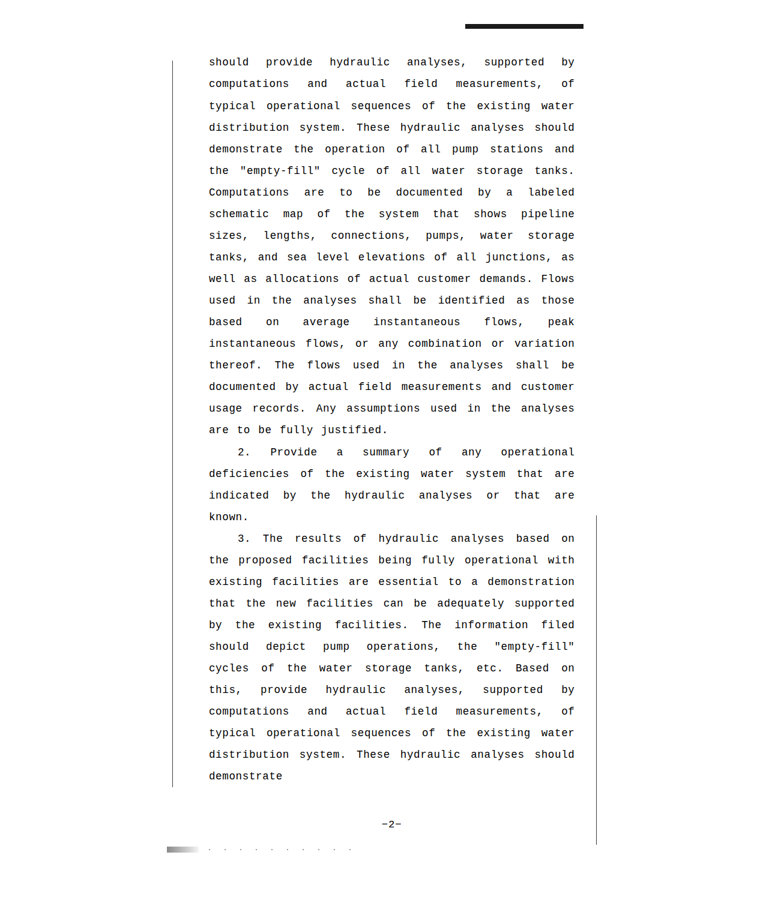should provide hydraulic analyses, supported by computations and actual field measurements, of typical operational sequences of the existing water distribution system. These hydraulic analyses should demonstrate the operation of all pump stations and the "empty-fill" cycle of all water storage tanks. Computations are to be documented by a labeled schematic map of the system that shows pipeline sizes, lengths, connections, pumps, water storage tanks, and sea level elevations of all junctions, as well as allocations of actual customer demands. Flows used in the analyses shall be identified as those based on average instantaneous flows, peak instantaneous flows, or any combination or variation thereof. The flows used in the analyses shall be documented by actual field measurements and customer usage records. Any assumptions used in the analyses are to be fully justified.
2. Provide a summary of any operational deficiencies of the existing water system that are indicated by the hydraulic analyses or that are known.
3. The results of hydraulic analyses based on the proposed facilities being fully operational with existing facilities are essential to a demonstration that the new facilities can be adequately supported by the existing facilities. The information filed should depict pump operations, the "empty-fill" cycles of the water storage tanks, etc. Based on this, provide hydraulic analyses, supported by computations and actual field measurements, of typical operational sequences of the existing water distribution system. These hydraulic analyses should demonstrate
−2−